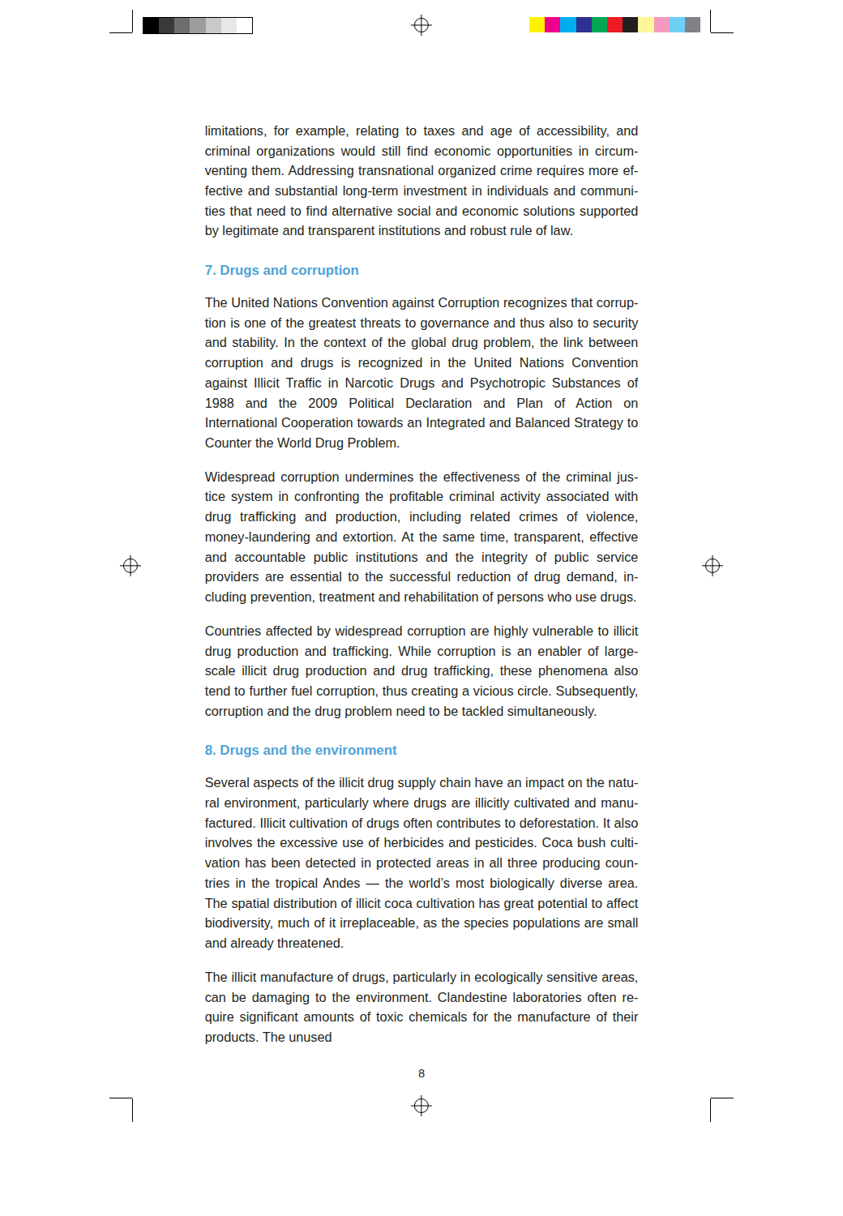limitations, for example, relating to taxes and age of accessibility, and criminal organizations would still find economic opportunities in circumventing them. Addressing transnational organized crime requires more effective and substantial long-term investment in individuals and communities that need to find alternative social and economic solutions supported by legitimate and transparent institutions and robust rule of law.
7. Drugs and corruption
The United Nations Convention against Corruption recognizes that corruption is one of the greatest threats to governance and thus also to security and stability. In the context of the global drug problem, the link between corruption and drugs is recognized in the United Nations Convention against Illicit Traffic in Narcotic Drugs and Psychotropic Substances of 1988 and the 2009 Political Declaration and Plan of Action on International Cooperation towards an Integrated and Balanced Strategy to Counter the World Drug Problem.
Widespread corruption undermines the effectiveness of the criminal justice system in confronting the profitable criminal activity associated with drug trafficking and production, including related crimes of violence, money-laundering and extortion. At the same time, transparent, effective and accountable public institutions and the integrity of public service providers are essential to the successful reduction of drug demand, including prevention, treatment and rehabilitation of persons who use drugs.
Countries affected by widespread corruption are highly vulnerable to illicit drug production and trafficking. While corruption is an enabler of large-scale illicit drug production and drug trafficking, these phenomena also tend to further fuel corruption, thus creating a vicious circle. Subsequently, corruption and the drug problem need to be tackled simultaneously.
8. Drugs and the environment
Several aspects of the illicit drug supply chain have an impact on the natural environment, particularly where drugs are illicitly cultivated and manufactured. Illicit cultivation of drugs often contributes to deforestation. It also involves the excessive use of herbicides and pesticides. Coca bush cultivation has been detected in protected areas in all three producing countries in the tropical Andes — the world’s most biologically diverse area. The spatial distribution of illicit coca cultivation has great potential to affect biodiversity, much of it irreplaceable, as the species populations are small and already threatened.
The illicit manufacture of drugs, particularly in ecologically sensitive areas, can be damaging to the environment. Clandestine laboratories often require significant amounts of toxic chemicals for the manufacture of their products. The unused
8